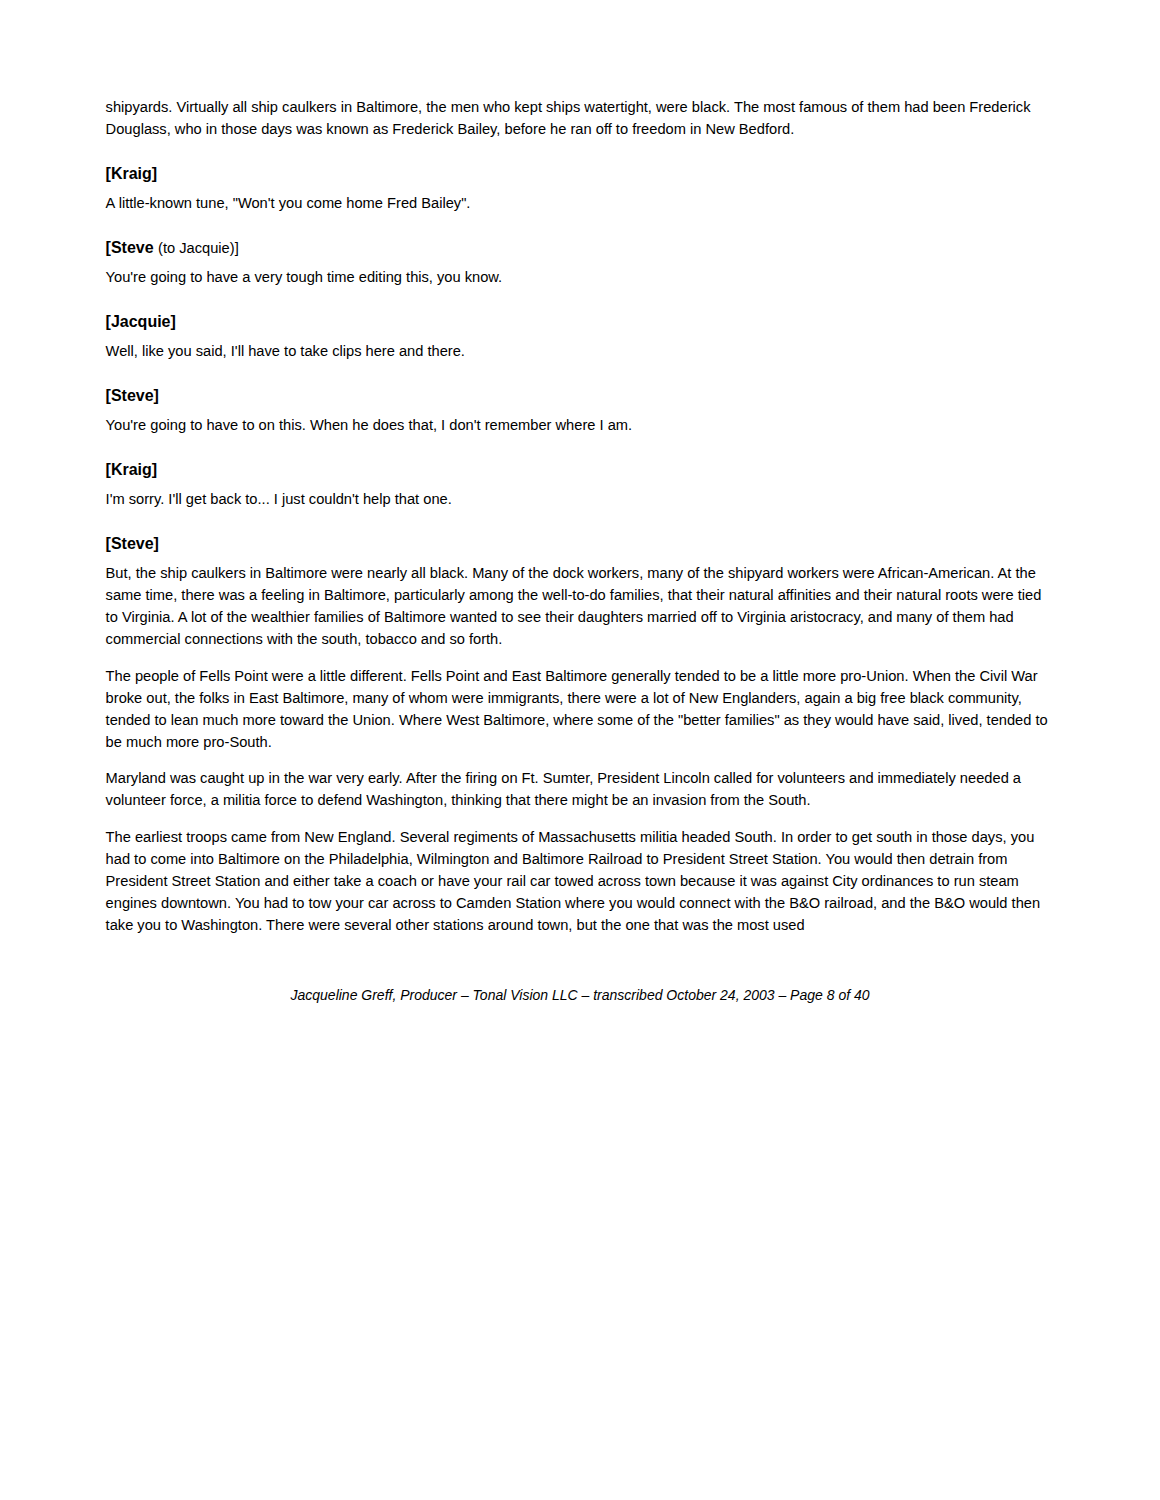shipyards. Virtually all ship caulkers in Baltimore, the men who kept ships watertight, were black. The most famous of them had been Frederick Douglass, who in those days was known as Frederick Bailey, before he ran off to freedom in New Bedford.
[Kraig]
A little-known tune, "Won't you come home Fred Bailey".
[Steve (to Jacquie)]
You're going to have a very tough time editing this, you know.
[Jacquie]
Well, like you said, I'll have to take clips here and there.
[Steve]
You're going to have to on this. When he does that, I don't remember where I am.
[Kraig]
I'm sorry. I'll get back to... I just couldn't help that one.
[Steve]
But, the ship caulkers in Baltimore were nearly all black. Many of the dock workers, many of the shipyard workers were African-American. At the same time, there was a feeling in Baltimore, particularly among the well-to-do families, that their natural affinities and their natural roots were tied to Virginia. A lot of the wealthier families of Baltimore wanted to see their daughters married off to Virginia aristocracy, and many of them had commercial connections with the south, tobacco and so forth.
The people of Fells Point were a little different. Fells Point and East Baltimore generally tended to be a little more pro-Union. When the Civil War broke out, the folks in East Baltimore, many of whom were immigrants, there were a lot of New Englanders, again a big free black community, tended to lean much more toward the Union. Where West Baltimore, where some of the "better families" as they would have said, lived, tended to be much more pro-South.
Maryland was caught up in the war very early. After the firing on Ft. Sumter, President Lincoln called for volunteers and immediately needed a volunteer force, a militia force to defend Washington, thinking that there might be an invasion from the South.
The earliest troops came from New England. Several regiments of Massachusetts militia headed South. In order to get south in those days, you had to come into Baltimore on the Philadelphia, Wilmington and Baltimore Railroad to President Street Station. You would then detrain from President Street Station and either take a coach or have your rail car towed across town because it was against City ordinances to run steam engines downtown. You had to tow your car across to Camden Station where you would connect with the B&O railroad, and the B&O would then take you to Washington. There were several other stations around town, but the one that was the most used
Jacqueline Greff, Producer – Tonal Vision LLC – transcribed October 24, 2003 – Page 8 of 40